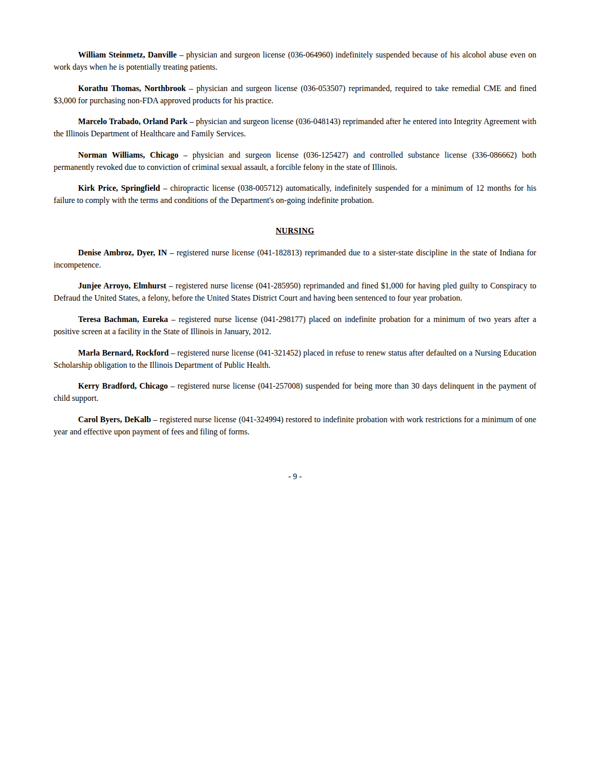William Steinmetz, Danville – physician and surgeon license (036-064960) indefinitely suspended because of his alcohol abuse even on work days when he is potentially treating patients.
Korathu Thomas, Northbrook – physician and surgeon license (036-053507) reprimanded, required to take remedial CME and fined $3,000 for purchasing non-FDA approved products for his practice.
Marcelo Trabado, Orland Park – physician and surgeon license (036-048143) reprimanded after he entered into Integrity Agreement with the Illinois Department of Healthcare and Family Services.
Norman Williams, Chicago – physician and surgeon license (036-125427) and controlled substance license (336-086662) both permanently revoked due to conviction of criminal sexual assault, a forcible felony in the state of Illinois.
Kirk Price, Springfield – chiropractic license (038-005712) automatically, indefinitely suspended for a minimum of 12 months for his failure to comply with the terms and conditions of the Department's on-going indefinite probation.
NURSING
Denise Ambroz, Dyer, IN – registered nurse license (041-182813) reprimanded due to a sister-state discipline in the state of Indiana for incompetence.
Junjee Arroyo, Elmhurst – registered nurse license (041-285950) reprimanded and fined $1,000 for having pled guilty to Conspiracy to Defraud the United States, a felony, before the United States District Court and having been sentenced to four year probation.
Teresa Bachman, Eureka – registered nurse license (041-298177) placed on indefinite probation for a minimum of two years after a positive screen at a facility in the State of Illinois in January, 2012.
Marla Bernard, Rockford – registered nurse license (041-321452) placed in refuse to renew status after defaulted on a Nursing Education Scholarship obligation to the Illinois Department of Public Health.
Kerry Bradford, Chicago – registered nurse license (041-257008) suspended for being more than 30 days delinquent in the payment of child support.
Carol Byers, DeKalb – registered nurse license (041-324994) restored to indefinite probation with work restrictions for a minimum of one year and effective upon payment of fees and filing of forms.
- 9 -